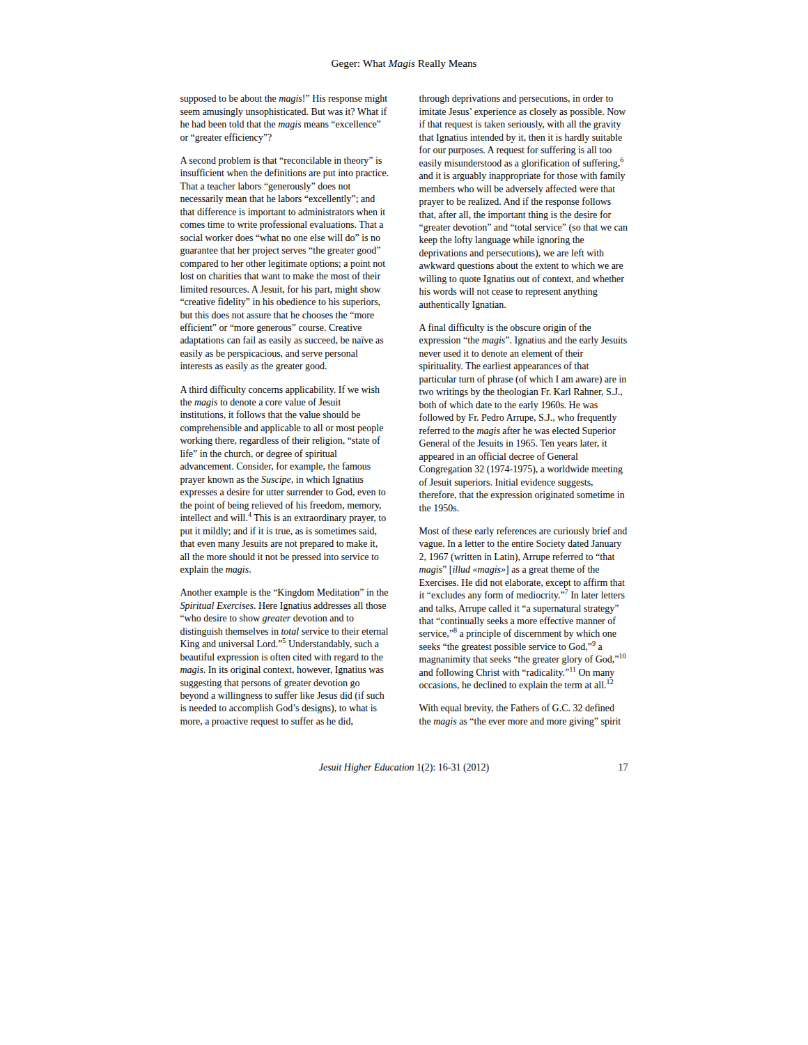Geger: What Magis Really Means
supposed to be about the magis!” His response might seem amusingly unsophisticated. But was it? What if he had been told that the magis means “excellence” or “greater efficiency”?
A second problem is that “reconcilable in theory” is insufficient when the definitions are put into practice. That a teacher labors “generously” does not necessarily mean that he labors “excellently”; and that difference is important to administrators when it comes time to write professional evaluations. That a social worker does “what no one else will do” is no guarantee that her project serves “the greater good” compared to her other legitimate options; a point not lost on charities that want to make the most of their limited resources. A Jesuit, for his part, might show “creative fidelity” in his obedience to his superiors, but this does not assure that he chooses the “more efficient” or “more generous” course. Creative adaptations can fail as easily as succeed, be naïve as easily as be perspicacious, and serve personal interests as easily as the greater good.
A third difficulty concerns applicability. If we wish the magis to denote a core value of Jesuit institutions, it follows that the value should be comprehensible and applicable to all or most people working there, regardless of their religion, “state of life” in the church, or degree of spiritual advancement. Consider, for example, the famous prayer known as the Suscipe, in which Ignatius expresses a desire for utter surrender to God, even to the point of being relieved of his freedom, memory, intellect and will.4 This is an extraordinary prayer, to put it mildly; and if it is true, as is sometimes said, that even many Jesuits are not prepared to make it, all the more should it not be pressed into service to explain the magis.
Another example is the “Kingdom Meditation” in the Spiritual Exercises. Here Ignatius addresses all those “who desire to show greater devotion and to distinguish themselves in total service to their eternal King and universal Lord.”5 Understandably, such a beautiful expression is often cited with regard to the magis. In its original context, however, Ignatius was suggesting that persons of greater devotion go beyond a willingness to suffer like Jesus did (if such is needed to accomplish God’s designs), to what is more, a proactive request to suffer as he did,
through deprivations and persecutions, in order to imitate Jesus’ experience as closely as possible. Now if that request is taken seriously, with all the gravity that Ignatius intended by it, then it is hardly suitable for our purposes. A request for suffering is all too easily misunderstood as a glorification of suffering,6 and it is arguably inappropriate for those with family members who will be adversely affected were that prayer to be realized. And if the response follows that, after all, the important thing is the desire for “greater devotion” and “total service” (so that we can keep the lofty language while ignoring the deprivations and persecutions), we are left with awkward questions about the extent to which we are willing to quote Ignatius out of context, and whether his words will not cease to represent anything authentically Ignatian.
A final difficulty is the obscure origin of the expression “the magis”. Ignatius and the early Jesuits never used it to denote an element of their spirituality. The earliest appearances of that particular turn of phrase (of which I am aware) are in two writings by the theologian Fr. Karl Rahner, S.J., both of which date to the early 1960s. He was followed by Fr. Pedro Arrupe, S.J., who frequently referred to the magis after he was elected Superior General of the Jesuits in 1965. Ten years later, it appeared in an official decree of General Congregation 32 (1974-1975), a worldwide meeting of Jesuit superiors. Initial evidence suggests, therefore, that the expression originated sometime in the 1950s.
Most of these early references are curiously brief and vague. In a letter to the entire Society dated January 2, 1967 (written in Latin), Arrupe referred to “that magis” [illud «magis»] as a great theme of the Exercises. He did not elaborate, except to affirm that it “excludes any form of mediocrity.”7 In later letters and talks, Arrupe called it “a supernatural strategy” that “continually seeks a more effective manner of service,”8 a principle of discernment by which one seeks “the greatest possible service to God,”9 a magnanimity that seeks “the greater glory of God,”10 and following Christ with “radicality.”11 On many occasions, he declined to explain the term at all.12
With equal brevity, the Fathers of G.C. 32 defined the magis as “the ever more and more giving” spirit
Jesuit Higher Education 1(2): 16-31 (2012) 17